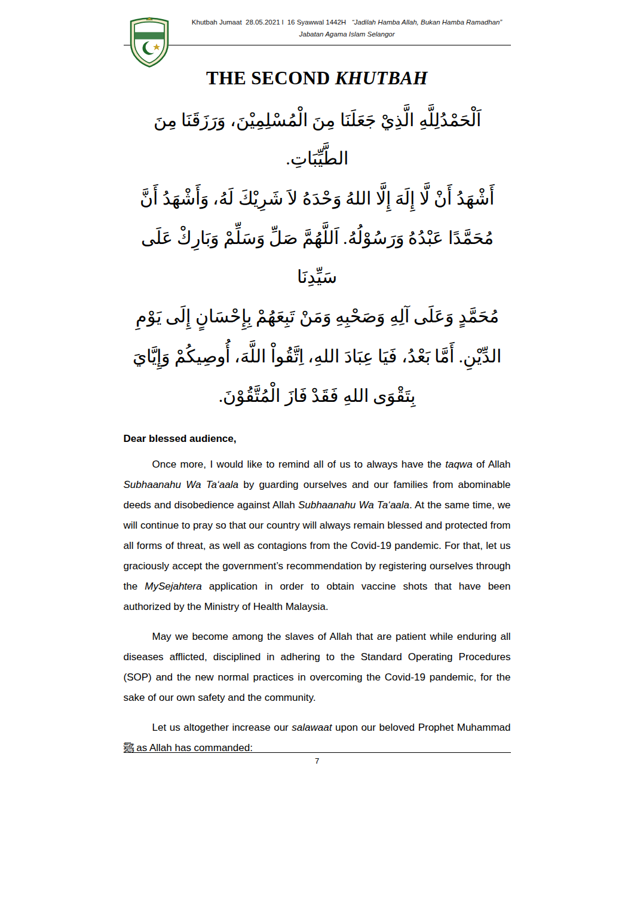Khutbah Jumaat 28.05.2021 l 16 Syawwal 1442H “Jadilah Hamba Allah, Bukan Hamba Ramadhan”
Jabatan Agama Islam Selangor
THE SECOND KHUTBAH
اَلْحَمْدُلِلَّهِ الَّذِيْ جَعَلَنَا مِنَ الْمُسْلِمِيْنَ، وَرَزَقَنَا مِنَ الطَّيِّبَاتِ.
أَشْهَدُ أَنْ لَّا إِلَهَ إِلَّا اللهُ وَحْدَهُ لاَ شَرِيْكَ لَهُ، وَأَشْهَدُ أَنَّ
مُحَمَّدًا عَبْدُهُ وَرَسُوْلُهُ. اَللَّهُمَّ صَلِّ وَسَلِّمْ وَبَارِكْ عَلَى سَيِّدِنَا
مُحَمَّدٍ وَعَلَى آلِهِ وَصَحْبِهِ وَمَنْ تَبِعَهُمْ بِإِحْسَانٍ إِلَى يَوْمِ
الدِّيْنِ. أَمَّا بَعْدُ، فَيَا عِبَادَ اللهِ، اِتَّقُواْ اللَّهَ، أُوصِيكُمْ وَإِيَّايَ
بِتَقْوَى اللهِ فَقَدْ فَازَ الْمُتَّقُوْنَ.
Dear blessed audience,
Once more, I would like to remind all of us to always have the taqwa of Allah Subhaanahu Wa Ta‘aala by guarding ourselves and our families from abominable deeds and disobedience against Allah Subhaanahu Wa Ta‘aala. At the same time, we will continue to pray so that our country will always remain blessed and protected from all forms of threat, as well as contagions from the Covid-19 pandemic. For that, let us graciously accept the government’s recommendation by registering ourselves through the MySejahtera application in order to obtain vaccine shots that have been authorized by the Ministry of Health Malaysia.
May we become among the slaves of Allah that are patient while enduring all diseases afflicted, disciplined in adhering to the Standard Operating Procedures (SOP) and the new normal practices in overcoming the Covid-19 pandemic, for the sake of our own safety and the community.
Let us altogether increase our salawaat upon our beloved Prophet Muhammad ﷺ as Allah has commanded:
7